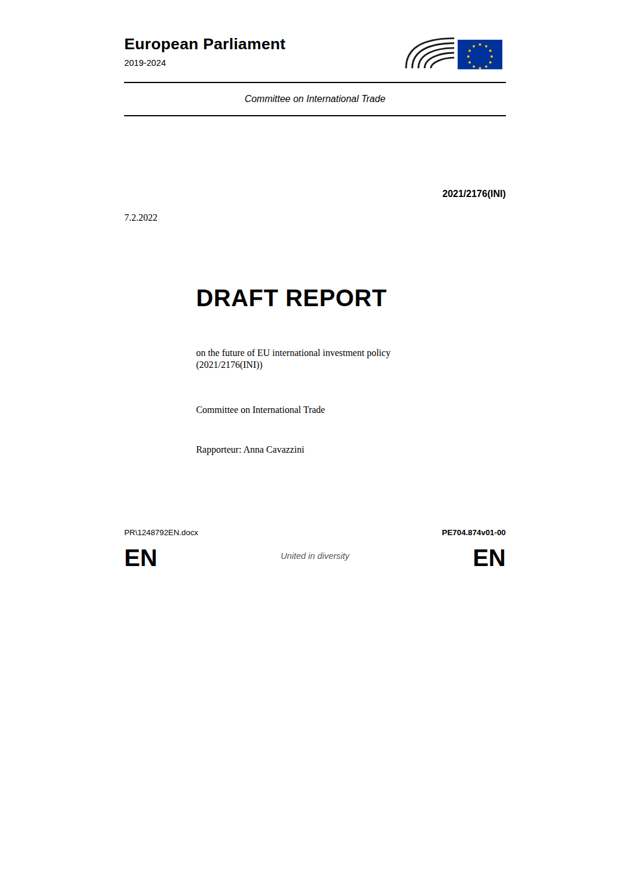European Parliament
2019-2024
Committee on International Trade
2021/2176(INI)
7.2.2022
DRAFT REPORT
on the future of EU international investment policy
(2021/2176(INI))
Committee on International Trade
Rapporteur: Anna Cavazzini
PR\1248792EN.docx PE704.874v01-00
EN United in diversity EN